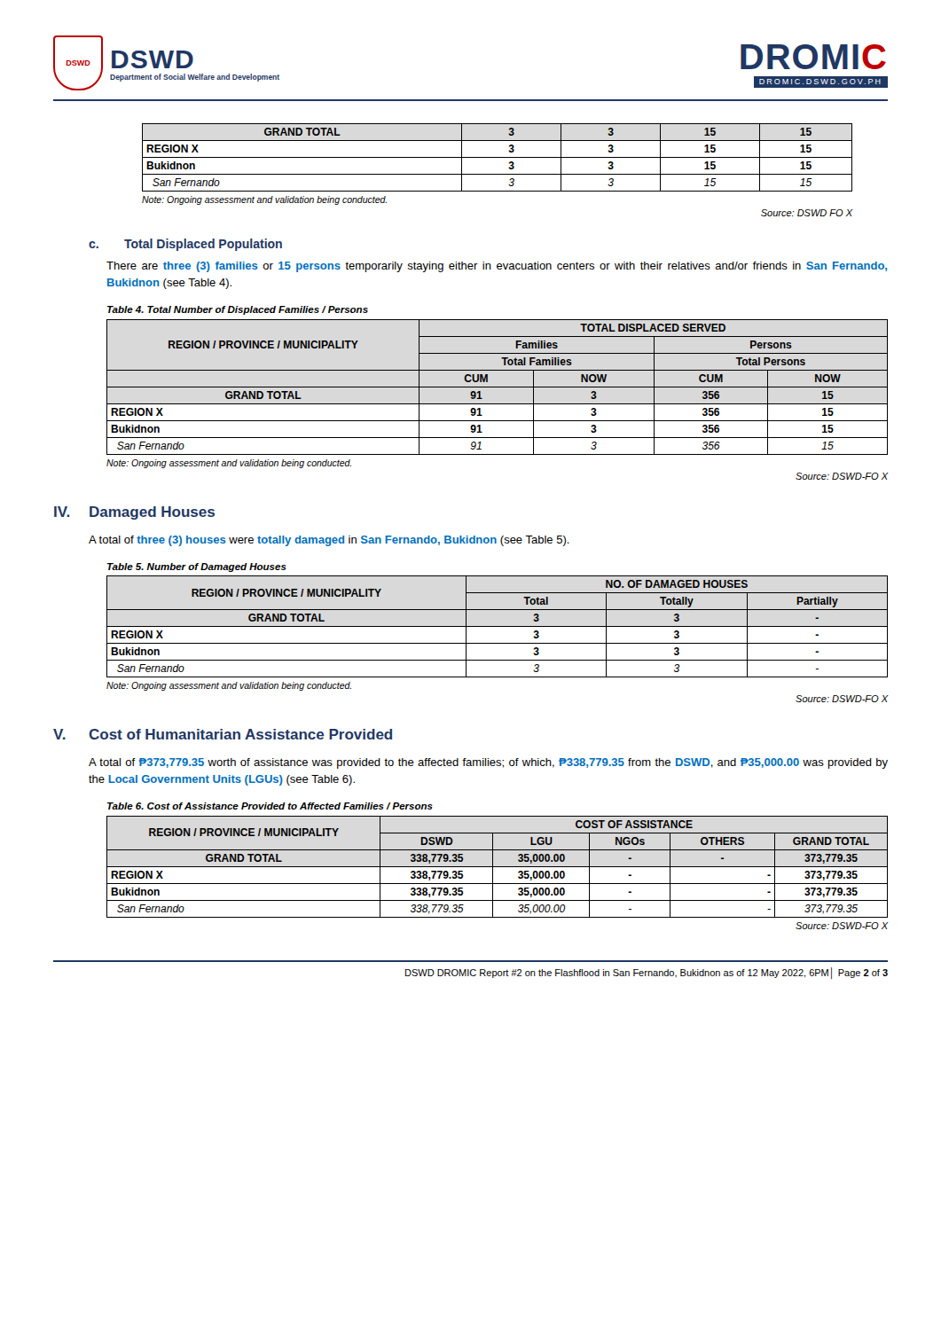DSWD
DSWD
Department of Social Welfare and Development
DROMIC
DROMIC.DSWD.GOV.PH
| GRAND TOTAL | 3 | 3 | 15 | 15 |
| --- | --- | --- | --- | --- |
| REGION X | 3 | 3 | 15 | 15 |
| Bukidnon | 3 | 3 | 15 | 15 |
| San Fernando | 3 | 3 | 15 | 15 |
Note: Ongoing assessment and validation being conducted.
Source: DSWD FO X
c. Total Displaced Population
There are three (3) families or 15 persons temporarily staying either in evacuation centers or with their relatives and/or friends in San Fernando, Bukidnon (see Table 4).
Table 4. Total Number of Displaced Families / Persons
| REGION / PROVINCE / MUNICIPALITY | TOTAL DISPLACED SERVED |
| --- | --- |
| Families | Persons |
| Total Families | Total Persons |
| | CUM | NOW | CUM | NOW |
| GRAND TOTAL | 91 | 3 | 356 | 15 |
| REGION X | 91 | 3 | 356 | 15 |
| Bukidnon | 91 | 3 | 356 | 15 |
| San Fernando | 91 | 3 | 356 | 15 |
Note: Ongoing assessment and validation being conducted.
Source: DSWD-FO X
IV. Damaged Houses
A total of three (3) houses were totally damaged in San Fernando, Bukidnon (see Table 5).
Table 5. Number of Damaged Houses
| REGION / PROVINCE / MUNICIPALITY | NO. OF DAMAGED HOUSES |
| --- | --- |
| Total | Totally | Partially |
| GRAND TOTAL | 3 | 3 | - |
| REGION X | 3 | 3 | - |
| Bukidnon | 3 | 3 | - |
| San Fernando | 3 | 3 | - |
Note: Ongoing assessment and validation being conducted.
Source: DSWD-FO X
V. Cost of Humanitarian Assistance Provided
A total of ₱373,779.35 worth of assistance was provided to the affected families; of which, ₱338,779.35 from the DSWD, and ₱35,000.00 was provided by the Local Government Units (LGUs) (see Table 6).
Table 6. Cost of Assistance Provided to Affected Families / Persons
| REGION / PROVINCE / MUNICIPALITY | COST OF ASSISTANCE |
| --- | --- |
| DSWD | LGU | NGOs | OTHERS | GRAND TOTAL |
| GRAND TOTAL | 338,779.35 | 35,000.00 | - | - | 373,779.35 |
| REGION X | 338,779.35 | 35,000.00 | - | - | 373,779.35 |
| Bukidnon | 338,779.35 | 35,000.00 | - | - | 373,779.35 |
| San Fernando | 338,779.35 | 35,000.00 | - | - | 373,779.35 |
Source: DSWD-FO X
DSWD DROMIC Report #2 on the Flashflood in San Fernando, Bukidnon as of 12 May 2022, 6PM│ Page 2 of 3